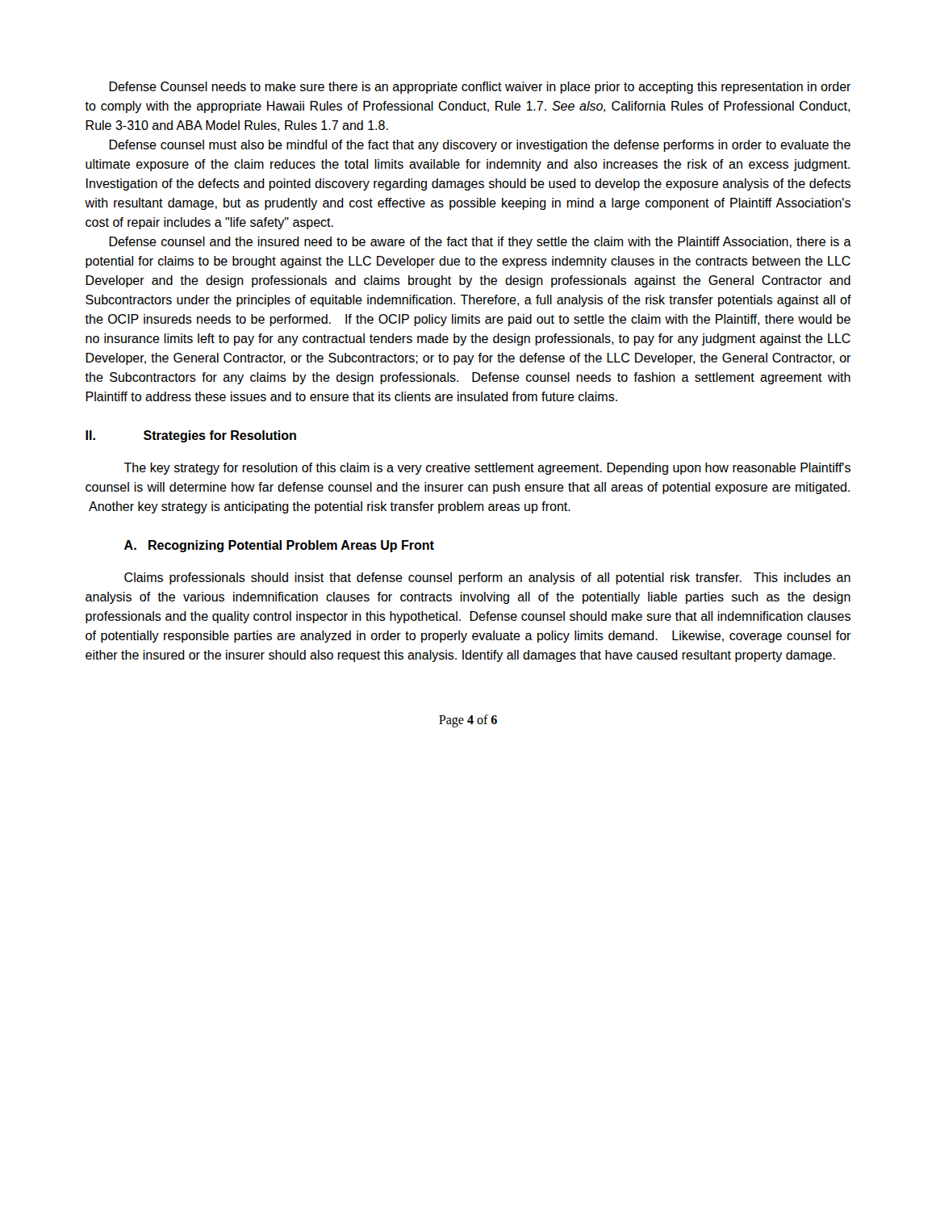Defense Counsel needs to make sure there is an appropriate conflict waiver in place prior to accepting this representation in order to comply with the appropriate Hawaii Rules of Professional Conduct, Rule 1.7. See also, California Rules of Professional Conduct, Rule 3-310 and ABA Model Rules, Rules 1.7 and 1.8.
Defense counsel must also be mindful of the fact that any discovery or investigation the defense performs in order to evaluate the ultimate exposure of the claim reduces the total limits available for indemnity and also increases the risk of an excess judgment. Investigation of the defects and pointed discovery regarding damages should be used to develop the exposure analysis of the defects with resultant damage, but as prudently and cost effective as possible keeping in mind a large component of Plaintiff Association's cost of repair includes a "life safety" aspect.
Defense counsel and the insured need to be aware of the fact that if they settle the claim with the Plaintiff Association, there is a potential for claims to be brought against the LLC Developer due to the express indemnity clauses in the contracts between the LLC Developer and the design professionals and claims brought by the design professionals against the General Contractor and Subcontractors under the principles of equitable indemnification. Therefore, a full analysis of the risk transfer potentials against all of the OCIP insureds needs to be performed. If the OCIP policy limits are paid out to settle the claim with the Plaintiff, there would be no insurance limits left to pay for any contractual tenders made by the design professionals, to pay for any judgment against the LLC Developer, the General Contractor, or the Subcontractors; or to pay for the defense of the LLC Developer, the General Contractor, or the Subcontractors for any claims by the design professionals. Defense counsel needs to fashion a settlement agreement with Plaintiff to address these issues and to ensure that its clients are insulated from future claims.
II. Strategies for Resolution
The key strategy for resolution of this claim is a very creative settlement agreement. Depending upon how reasonable Plaintiff's counsel is will determine how far defense counsel and the insurer can push ensure that all areas of potential exposure are mitigated. Another key strategy is anticipating the potential risk transfer problem areas up front.
A. Recognizing Potential Problem Areas Up Front
Claims professionals should insist that defense counsel perform an analysis of all potential risk transfer. This includes an analysis of the various indemnification clauses for contracts involving all of the potentially liable parties such as the design professionals and the quality control inspector in this hypothetical. Defense counsel should make sure that all indemnification clauses of potentially responsible parties are analyzed in order to properly evaluate a policy limits demand. Likewise, coverage counsel for either the insured or the insurer should also request this analysis. Identify all damages that have caused resultant property damage.
Page 4 of 6